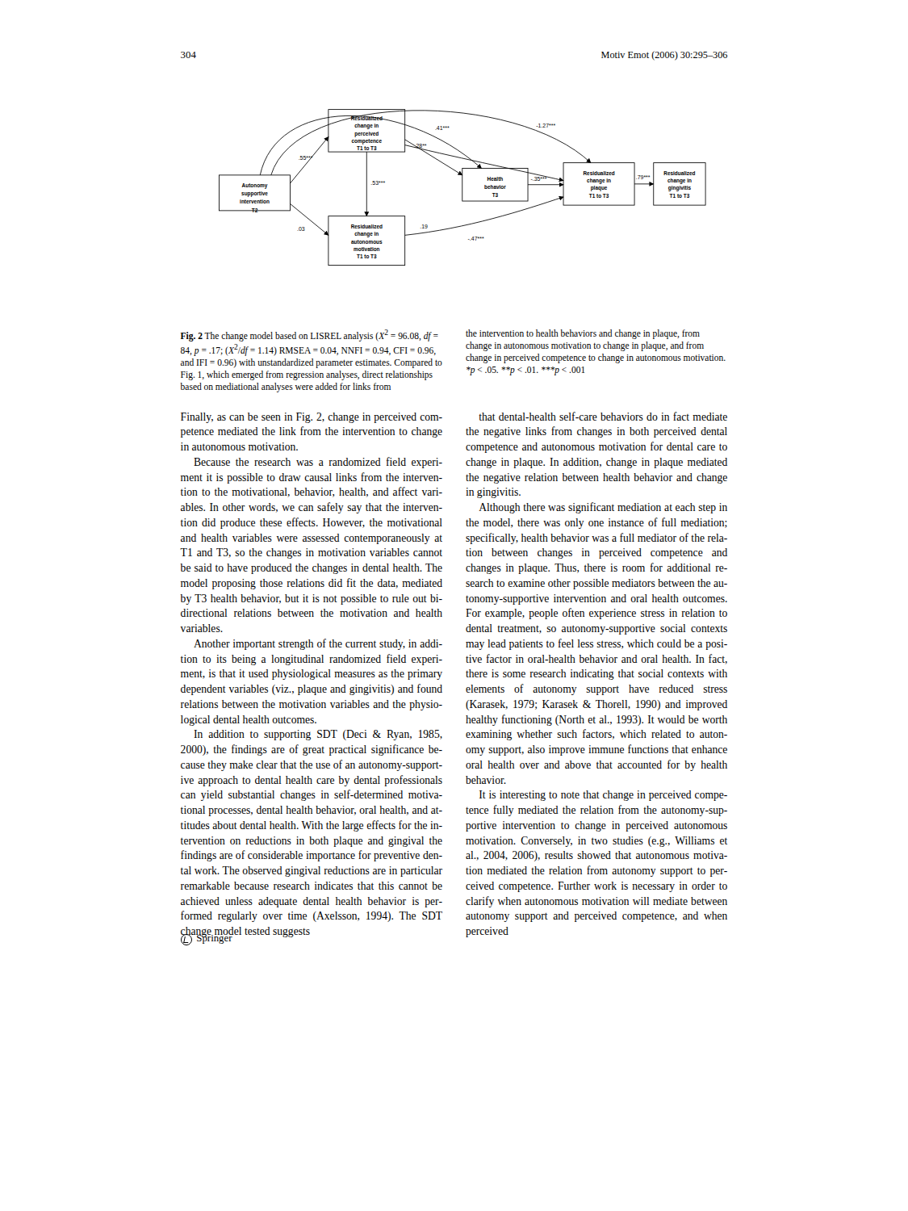304
Motiv Emot (2006) 30:295–306
Residualized change in perceived competence T1 to T3 Autonomy supportive intervention T2 Residualized change in autonomous motivation T1 to T3 Health behavior T3 Residualized change in plaque T1 to T3 Residualized change in gingivitis T1 to T3 .55*** .03 .41*** -1.27*** .28** .53*** -.35*** .19 -.47*** .79***
Fig. 2 The change model based on LISREL analysis (X2 = 96.08, df = 84, p = .17; (X2/df = 1.14) RMSEA = 0.04, NNFI = 0.94, CFI = 0.96, and IFI = 0.96) with unstandardized parameter estimates. Compared to Fig. 1, which emerged from regression analyses, direct relationships based on mediational analyses were added for links from
the intervention to health behaviors and change in plaque, from change in autonomous motivation to change in plaque, and from change in perceived competence to change in autonomous motivation. *p < .05. **p < .01. ***p < .001
Finally, as can be seen in Fig. 2, change in perceived competence mediated the link from the intervention to change in autonomous motivation.
Because the research was a randomized field experiment it is possible to draw causal links from the intervention to the motivational, behavior, health, and affect variables. In other words, we can safely say that the intervention did produce these effects. However, the motivational and health variables were assessed contemporaneously at T1 and T3, so the changes in motivation variables cannot be said to have produced the changes in dental health. The model proposing those relations did fit the data, mediated by T3 health behavior, but it is not possible to rule out bi-directional relations between the motivation and health variables.
Another important strength of the current study, in addition to its being a longitudinal randomized field experiment, is that it used physiological measures as the primary dependent variables (viz., plaque and gingivitis) and found relations between the motivation variables and the physiological dental health outcomes.
In addition to supporting SDT (Deci & Ryan, 1985, 2000), the findings are of great practical significance because they make clear that the use of an autonomy-supportive approach to dental health care by dental professionals can yield substantial changes in self-determined motivational processes, dental health behavior, oral health, and attitudes about dental health. With the large effects for the intervention on reductions in both plaque and gingival the findings are of considerable importance for preventive dental work. The observed gingival reductions are in particular remarkable because research indicates that this cannot be achieved unless adequate dental health behavior is performed regularly over time (Axelsson, 1994). The SDT change model tested suggests
that dental-health self-care behaviors do in fact mediate the negative links from changes in both perceived dental competence and autonomous motivation for dental care to change in plaque. In addition, change in plaque mediated the negative relation between health behavior and change in gingivitis.
Although there was significant mediation at each step in the model, there was only one instance of full mediation; specifically, health behavior was a full mediator of the relation between changes in perceived competence and changes in plaque. Thus, there is room for additional research to examine other possible mediators between the autonomy-supportive intervention and oral health outcomes. For example, people often experience stress in relation to dental treatment, so autonomy-supportive social contexts may lead patients to feel less stress, which could be a positive factor in oral-health behavior and oral health. In fact, there is some research indicating that social contexts with elements of autonomy support have reduced stress (Karasek, 1979; Karasek & Thorell, 1990) and improved healthy functioning (North et al., 1993). It would be worth examining whether such factors, which related to autonomy support, also improve immune functions that enhance oral health over and above that accounted for by health behavior.
It is interesting to note that change in perceived competence fully mediated the relation from the autonomy-supportive intervention to change in perceived autonomous motivation. Conversely, in two studies (e.g., Williams et al., 2004, 2006), results showed that autonomous motivation mediated the relation from autonomy support to perceived competence. Further work is necessary in order to clarify when autonomous motivation will mediate between autonomy support and perceived competence, and when perceived
Springer